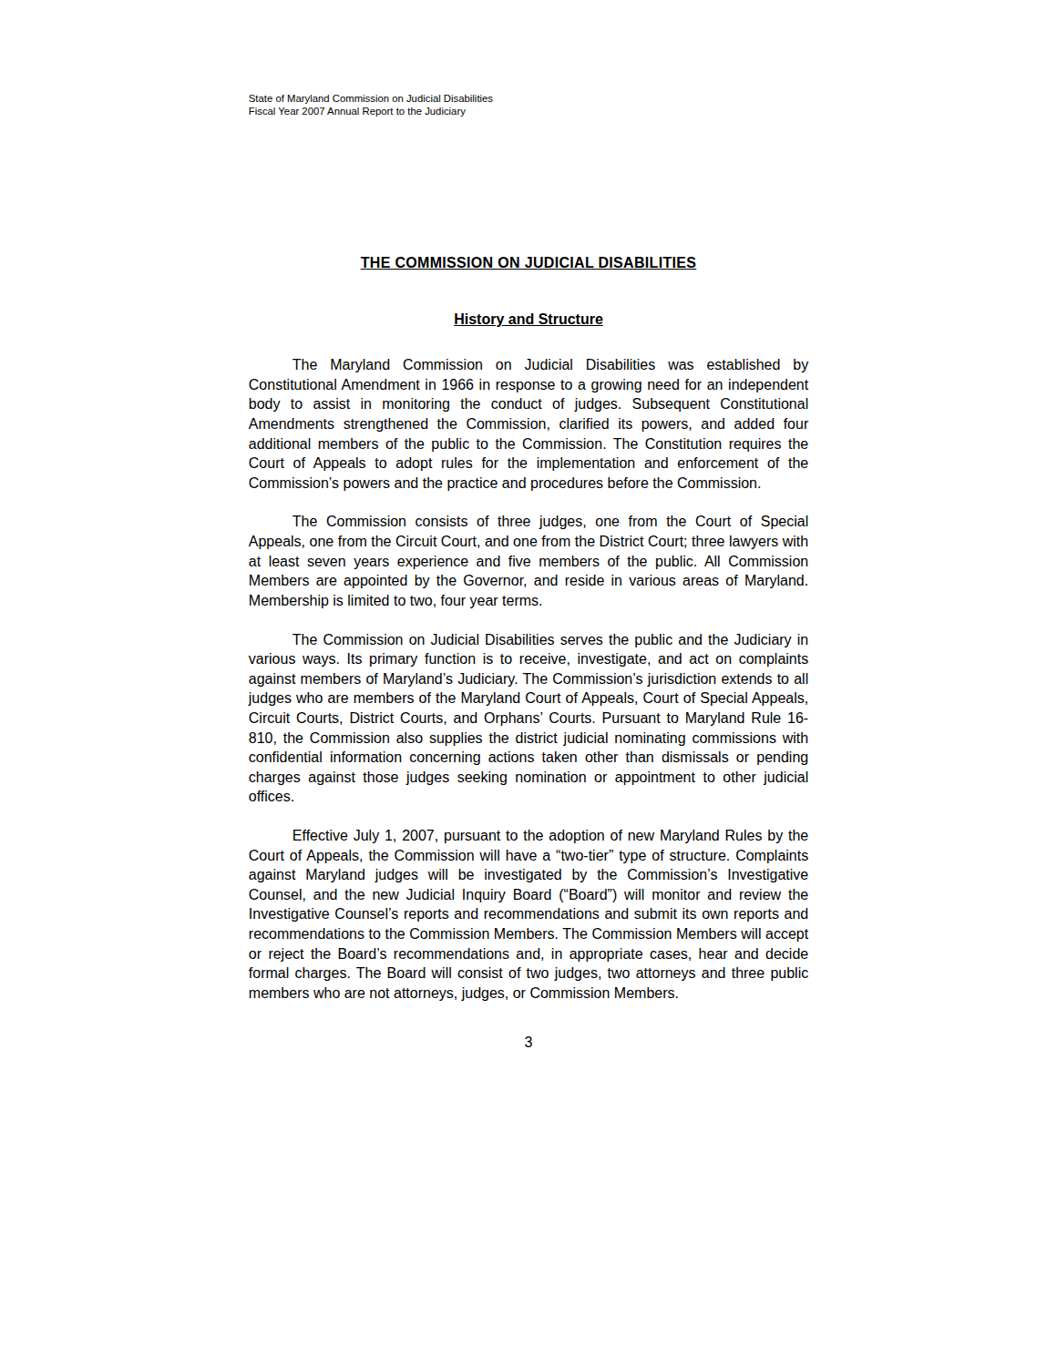State of Maryland Commission on Judicial Disabilities
Fiscal Year 2007 Annual Report to the Judiciary
THE COMMISSION ON JUDICIAL DISABILITIES
History and Structure
The Maryland Commission on Judicial Disabilities was established by Constitutional Amendment in 1966 in response to a growing need for an independent body to assist in monitoring the conduct of judges. Subsequent Constitutional Amendments strengthened the Commission, clarified its powers, and added four additional members of the public to the Commission. The Constitution requires the Court of Appeals to adopt rules for the implementation and enforcement of the Commission’s powers and the practice and procedures before the Commission.
The Commission consists of three judges, one from the Court of Special Appeals, one from the Circuit Court, and one from the District Court; three lawyers with at least seven years experience and five members of the public. All Commission Members are appointed by the Governor, and reside in various areas of Maryland. Membership is limited to two, four year terms.
The Commission on Judicial Disabilities serves the public and the Judiciary in various ways. Its primary function is to receive, investigate, and act on complaints against members of Maryland’s Judiciary. The Commission’s jurisdiction extends to all judges who are members of the Maryland Court of Appeals, Court of Special Appeals, Circuit Courts, District Courts, and Orphans’ Courts. Pursuant to Maryland Rule 16-810, the Commission also supplies the district judicial nominating commissions with confidential information concerning actions taken other than dismissals or pending charges against those judges seeking nomination or appointment to other judicial offices.
Effective July 1, 2007, pursuant to the adoption of new Maryland Rules by the Court of Appeals, the Commission will have a “two-tier” type of structure. Complaints against Maryland judges will be investigated by the Commission’s Investigative Counsel, and the new Judicial Inquiry Board (“Board”) will monitor and review the Investigative Counsel’s reports and recommendations and submit its own reports and recommendations to the Commission Members. The Commission Members will accept or reject the Board’s recommendations and, in appropriate cases, hear and decide formal charges. The Board will consist of two judges, two attorneys and three public members who are not attorneys, judges, or Commission Members.
3